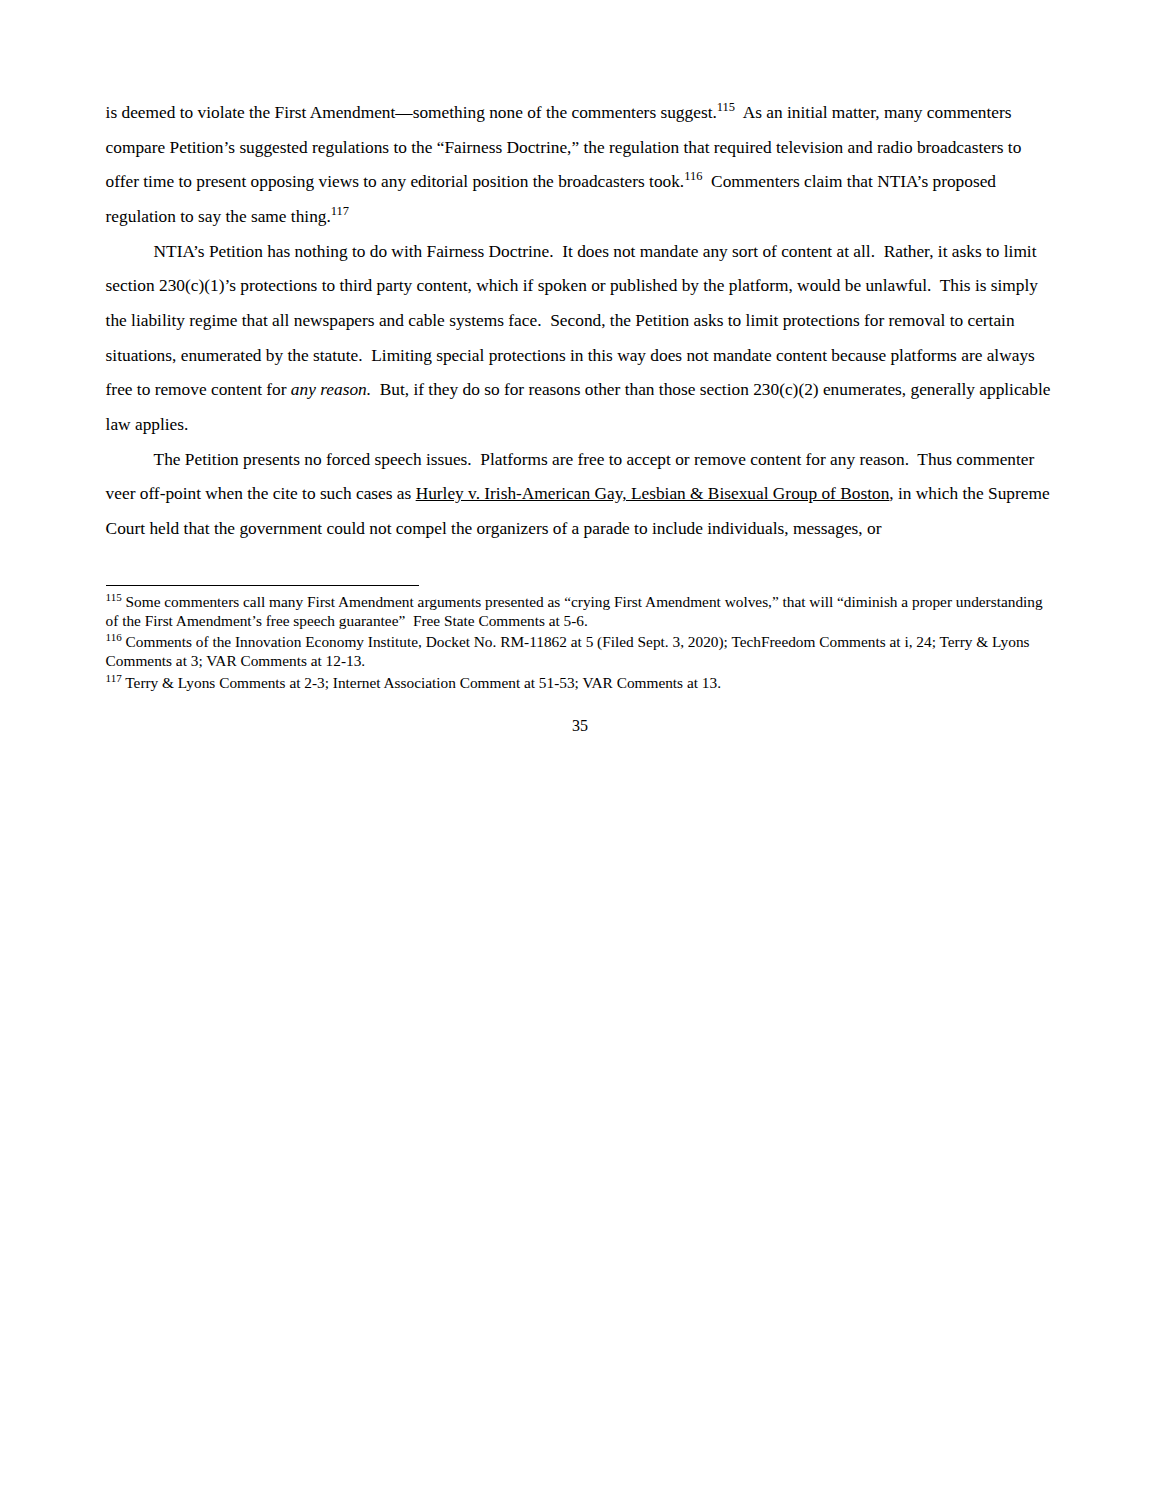is deemed to violate the First Amendment—something none of the commenters suggest.115 As an initial matter, many commenters compare Petition’s suggested regulations to the “Fairness Doctrine,” the regulation that required television and radio broadcasters to offer time to present opposing views to any editorial position the broadcasters took.116 Commenters claim that NTIA’s proposed regulation to say the same thing.117
NTIA’s Petition has nothing to do with Fairness Doctrine. It does not mandate any sort of content at all. Rather, it asks to limit section 230(c)(1)’s protections to third party content, which if spoken or published by the platform, would be unlawful. This is simply the liability regime that all newspapers and cable systems face. Second, the Petition asks to limit protections for removal to certain situations, enumerated by the statute. Limiting special protections in this way does not mandate content because platforms are always free to remove content for any reason. But, if they do so for reasons other than those section 230(c)(2) enumerates, generally applicable law applies.
The Petition presents no forced speech issues. Platforms are free to accept or remove content for any reason. Thus commenter veer off-point when the cite to such cases as Hurley v. Irish-American Gay, Lesbian & Bisexual Group of Boston, in which the Supreme Court held that the government could not compel the organizers of a parade to include individuals, messages, or
115 Some commenters call many First Amendment arguments presented as “crying First Amendment wolves,” that will “diminish a proper understanding of the First Amendment’s free speech guarantee” Free State Comments at 5-6.
116 Comments of the Innovation Economy Institute, Docket No. RM-11862 at 5 (Filed Sept. 3, 2020); TechFreedom Comments at i, 24; Terry & Lyons Comments at 3; VAR Comments at 12-13.
117 Terry & Lyons Comments at 2-3; Internet Association Comment at 51-53; VAR Comments at 13.
35